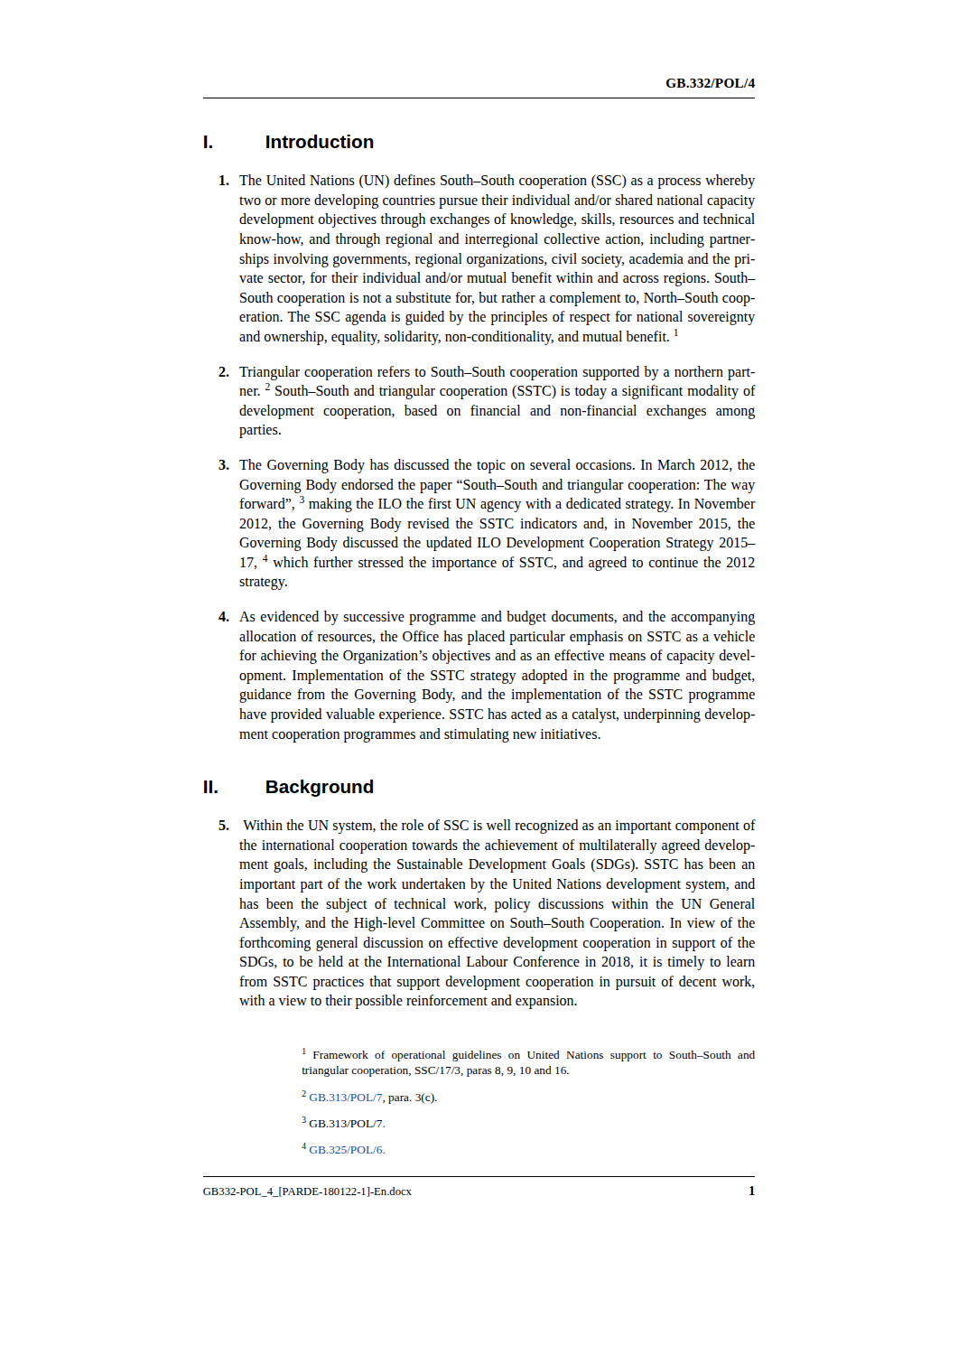GB.332/POL/4
I. Introduction
1. The United Nations (UN) defines South–South cooperation (SSC) as a process whereby two or more developing countries pursue their individual and/or shared national capacity development objectives through exchanges of knowledge, skills, resources and technical know-how, and through regional and interregional collective action, including partnerships involving governments, regional organizations, civil society, academia and the private sector, for their individual and/or mutual benefit within and across regions. South–South cooperation is not a substitute for, but rather a complement to, North–South cooperation. The SSC agenda is guided by the principles of respect for national sovereignty and ownership, equality, solidarity, non-conditionality, and mutual benefit. 1
2. Triangular cooperation refers to South–South cooperation supported by a northern partner. 2 South–South and triangular cooperation (SSTC) is today a significant modality of development cooperation, based on financial and non-financial exchanges among parties.
3. The Governing Body has discussed the topic on several occasions. In March 2012, the Governing Body endorsed the paper “South–South and triangular cooperation: The way forward”, 3 making the ILO the first UN agency with a dedicated strategy. In November 2012, the Governing Body revised the SSTC indicators and, in November 2015, the Governing Body discussed the updated ILO Development Cooperation Strategy 2015–17, 4 which further stressed the importance of SSTC, and agreed to continue the 2012 strategy.
4. As evidenced by successive programme and budget documents, and the accompanying allocation of resources, the Office has placed particular emphasis on SSTC as a vehicle for achieving the Organization’s objectives and as an effective means of capacity development. Implementation of the SSTC strategy adopted in the programme and budget, guidance from the Governing Body, and the implementation of the SSTC programme have provided valuable experience. SSTC has acted as a catalyst, underpinning development cooperation programmes and stimulating new initiatives.
II. Background
5. Within the UN system, the role of SSC is well recognized as an important component of the international cooperation towards the achievement of multilaterally agreed development goals, including the Sustainable Development Goals (SDGs). SSTC has been an important part of the work undertaken by the United Nations development system, and has been the subject of technical work, policy discussions within the UN General Assembly, and the High-level Committee on South–South Cooperation. In view of the forthcoming general discussion on effective development cooperation in support of the SDGs, to be held at the International Labour Conference in 2018, it is timely to learn from SSTC practices that support development cooperation in pursuit of decent work, with a view to their possible reinforcement and expansion.
1 Framework of operational guidelines on United Nations support to South–South and triangular cooperation, SSC/17/3, paras 8, 9, 10 and 16.
2 GB.313/POL/7, para. 3(c).
3 GB.313/POL/7.
4 GB.325/POL/6.
GB332-POL_4_[PARDE-180122-1]-En.docx 1